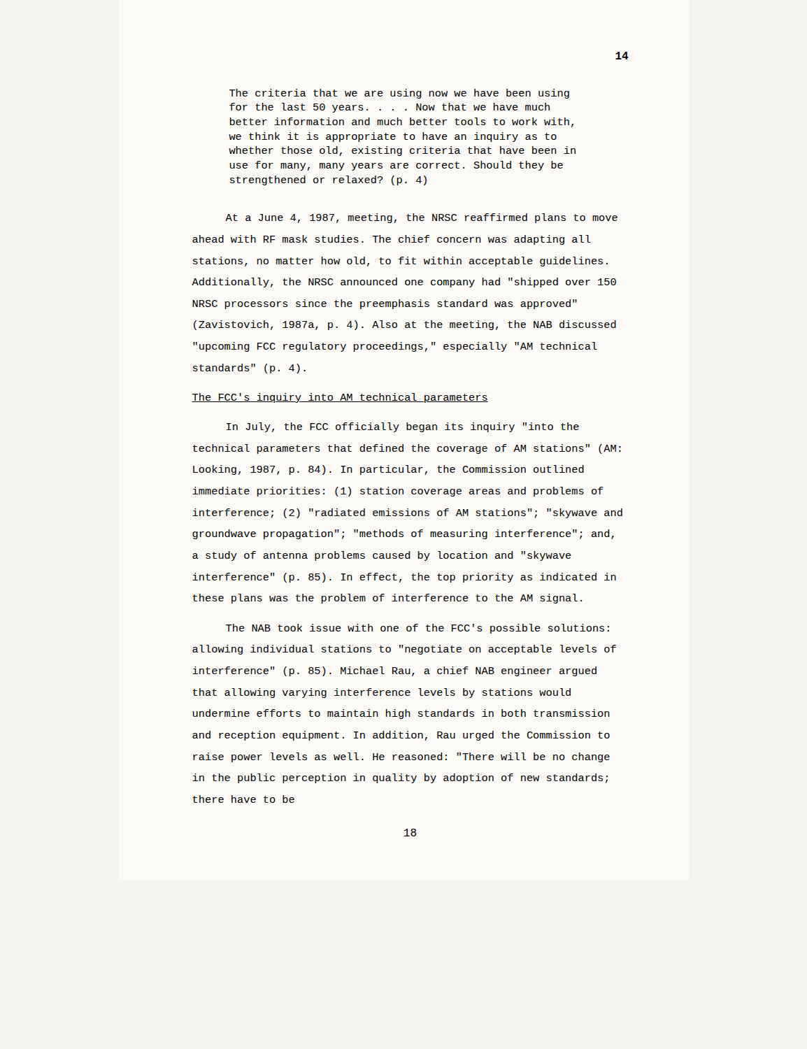14
The criteria that we are using now we have been using for the last 50 years. . . . Now that we have much better information and much better tools to work with, we think it is appropriate to have an inquiry as to whether those old, existing criteria that have been in use for many, many years are correct. Should they be strengthened or relaxed? (p. 4)
At a June 4, 1987, meeting, the NRSC reaffirmed plans to move ahead with RF mask studies. The chief concern was adapting all stations, no matter how old, to fit within acceptable guidelines. Additionally, the NRSC announced one company had "shipped over 150 NRSC processors since the preemphasis standard was approved" (Zavistovich, 1987a, p. 4). Also at the meeting, the NAB discussed "upcoming FCC regulatory proceedings," especially "AM technical standards" (p. 4).
The FCC's inquiry into AM technical parameters
In July, the FCC officially began its inquiry "into the technical parameters that defined the coverage of AM stations" (AM: Looking, 1987, p. 84). In particular, the Commission outlined immediate priorities: (1) station coverage areas and problems of interference; (2) "radiated emissions of AM stations"; "skywave and groundwave propagation"; "methods of measuring interference"; and, a study of antenna problems caused by location and "skywave interference" (p. 85). In effect, the top priority as indicated in these plans was the problem of interference to the AM signal.
The NAB took issue with one of the FCC's possible solutions: allowing individual stations to "negotiate on acceptable levels of interference" (p. 85). Michael Rau, a chief NAB engineer argued that allowing varying interference levels by stations would undermine efforts to maintain high standards in both transmission and reception equipment. In addition, Rau urged the Commission to raise power levels as well. He reasoned: "There will be no change in the public perception in quality by adoption of new standards; there have to be
18